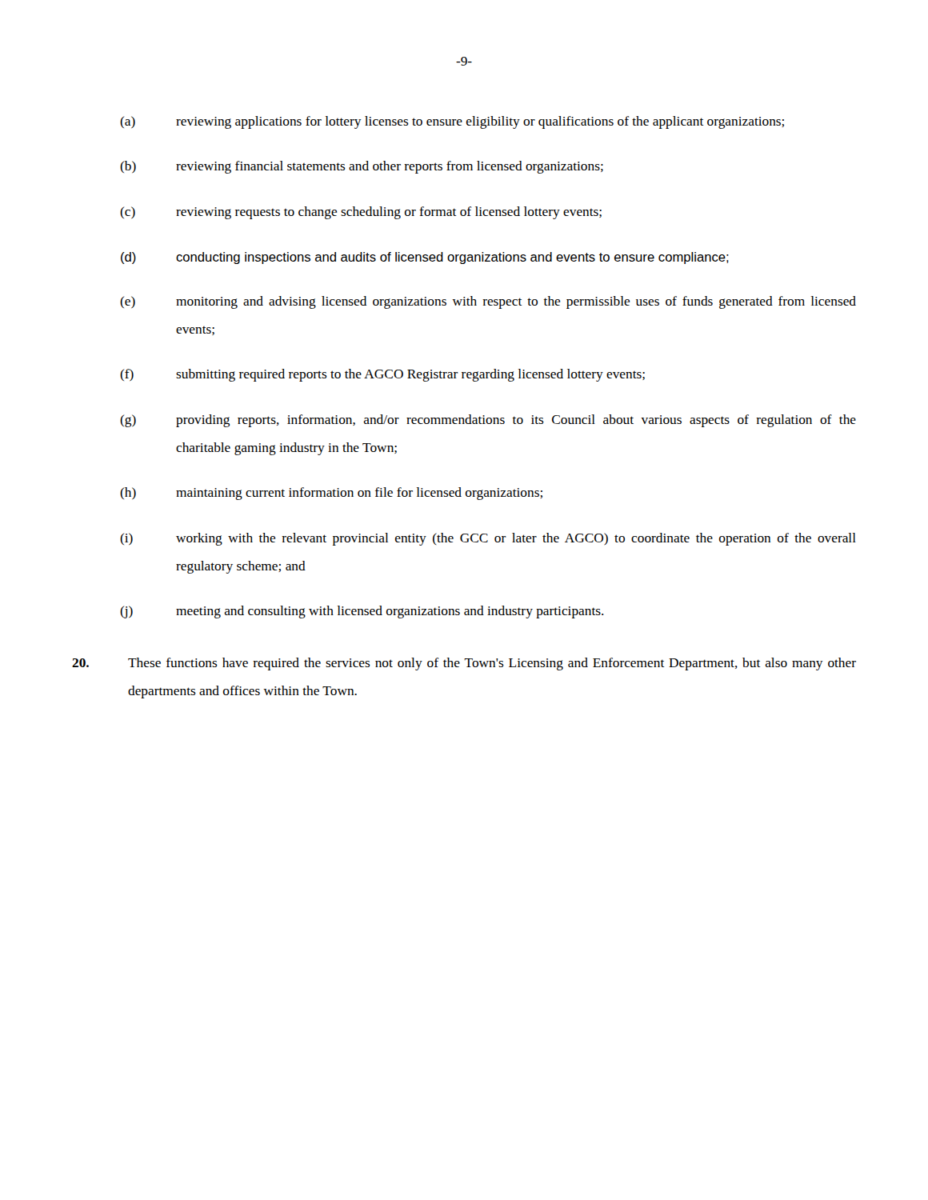-9-
(a)
reviewing applications for lottery licenses to ensure eligibility or qualifications of the applicant organizations;
(b)
reviewing financial statements and other reports from licensed organizations;
(c)
reviewing requests to change scheduling or format of licensed lottery events;
(d)
conducting inspections and audits of licensed organizations and events to ensure compliance;
(e)
monitoring and advising licensed organizations with respect to the permissible uses of funds generated from licensed events;
(f)
submitting required reports to the AGCO Registrar regarding licensed lottery events;
(g)
providing reports, information, and/or recommendations to its Council about various aspects of regulation of the charitable gaming industry in the Town;
(h)
maintaining current information on file for licensed organizations;
(i)
working with the relevant provincial entity (the GCC or later the AGCO) to coordinate the operation of the overall regulatory scheme; and
(j)
meeting and consulting with licensed organizations and industry participants.
20.
These functions have required the services not only of the Town's Licensing and Enforcement Department, but also many other departments and offices within the Town.